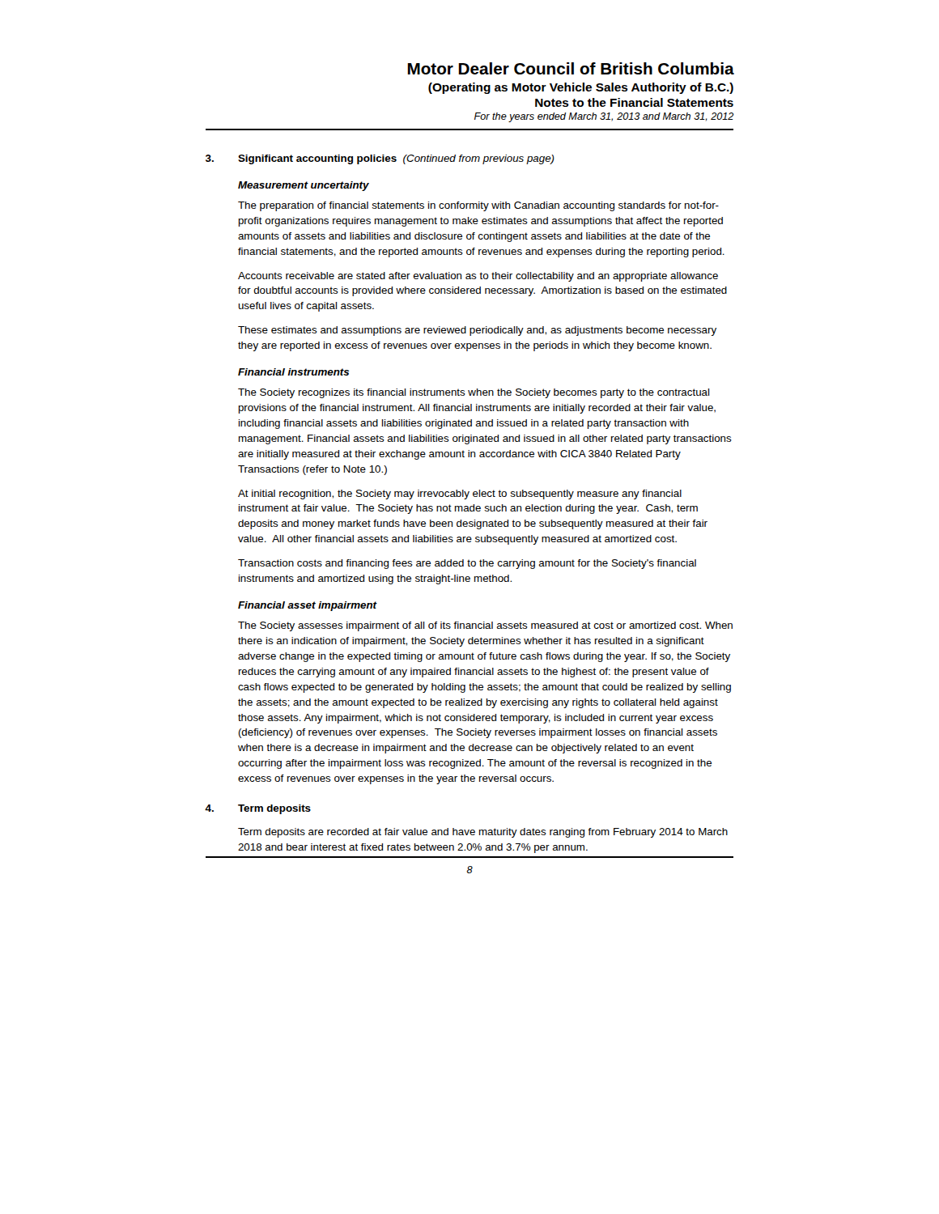Motor Dealer Council of British Columbia
(Operating as Motor Vehicle Sales Authority of B.C.)
Notes to the Financial Statements
For the years ended March 31, 2013 and March 31, 2012
3.
Significant accounting policies (Continued from previous page)
Measurement uncertainty
The preparation of financial statements in conformity with Canadian accounting standards for not-for-profit organizations requires management to make estimates and assumptions that affect the reported amounts of assets and liabilities and disclosure of contingent assets and liabilities at the date of the financial statements, and the reported amounts of revenues and expenses during the reporting period.
Accounts receivable are stated after evaluation as to their collectability and an appropriate allowance for doubtful accounts is provided where considered necessary. Amortization is based on the estimated useful lives of capital assets.
These estimates and assumptions are reviewed periodically and, as adjustments become necessary they are reported in excess of revenues over expenses in the periods in which they become known.
Financial instruments
The Society recognizes its financial instruments when the Society becomes party to the contractual provisions of the financial instrument. All financial instruments are initially recorded at their fair value, including financial assets and liabilities originated and issued in a related party transaction with management. Financial assets and liabilities originated and issued in all other related party transactions are initially measured at their exchange amount in accordance with CICA 3840 Related Party Transactions (refer to Note 10.)
At initial recognition, the Society may irrevocably elect to subsequently measure any financial instrument at fair value. The Society has not made such an election during the year. Cash, term deposits and money market funds have been designated to be subsequently measured at their fair value. All other financial assets and liabilities are subsequently measured at amortized cost.
Transaction costs and financing fees are added to the carrying amount for the Society's financial instruments and amortized using the straight-line method.
Financial asset impairment
The Society assesses impairment of all of its financial assets measured at cost or amortized cost. When there is an indication of impairment, the Society determines whether it has resulted in a significant adverse change in the expected timing or amount of future cash flows during the year. If so, the Society reduces the carrying amount of any impaired financial assets to the highest of: the present value of cash flows expected to be generated by holding the assets; the amount that could be realized by selling the assets; and the amount expected to be realized by exercising any rights to collateral held against those assets. Any impairment, which is not considered temporary, is included in current year excess (deficiency) of revenues over expenses. The Society reverses impairment losses on financial assets when there is a decrease in impairment and the decrease can be objectively related to an event occurring after the impairment loss was recognized. The amount of the reversal is recognized in the excess of revenues over expenses in the year the reversal occurs.
4.
Term deposits
Term deposits are recorded at fair value and have maturity dates ranging from February 2014 to March 2018 and bear interest at fixed rates between 2.0% and 3.7% per annum.
8